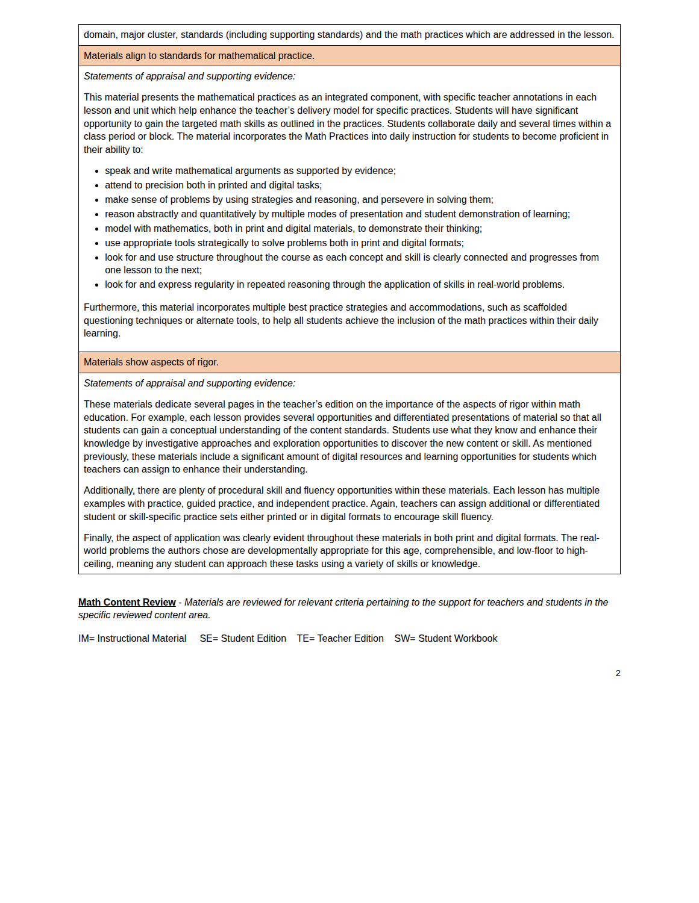| domain, major cluster, standards (including supporting standards) and the math practices which are addressed in the lesson. |
| Materials align to standards for mathematical practice. |
| Statements of appraisal and supporting evidence: This material presents the mathematical practices as an integrated component, with specific teacher annotations in each lesson and unit which help enhance the teacher’s delivery model for specific practices. Students will have significant opportunity to gain the targeted math skills as outlined in the practices. Students collaborate daily and several times within a class period or block. The material incorporates the Math Practices into daily instruction for students to become proficient in their ability to: speak and write mathematical arguments as supported by evidence; attend to precision both in printed and digital tasks; make sense of problems by using strategies and reasoning, and persevere in solving them; reason abstractly and quantitatively by multiple modes of presentation and student demonstration of learning; model with mathematics, both in print and digital materials, to demonstrate their thinking; use appropriate tools strategically to solve problems both in print and digital formats; look for and use structure throughout the course as each concept and skill is clearly connected and progresses from one lesson to the next; look for and express regularity in repeated reasoning through the application of skills in real-world problems. Furthermore, this material incorporates multiple best practice strategies and accommodations, such as scaffolded questioning techniques or alternate tools, to help all students achieve the inclusion of the math practices within their daily learning. |
| Materials show aspects of rigor. |
| Statements of appraisal and supporting evidence: These materials dedicate several pages in the teacher’s edition on the importance of the aspects of rigor within math education. For example, each lesson provides several opportunities and differentiated presentations of material so that all students can gain a conceptual understanding of the content standards. Students use what they know and enhance their knowledge by investigative approaches and exploration opportunities to discover the new content or skill. As mentioned previously, these materials include a significant amount of digital resources and learning opportunities for students which teachers can assign to enhance their understanding. Additionally, there are plenty of procedural skill and fluency opportunities within these materials. Each lesson has multiple examples with practice, guided practice, and independent practice. Again, teachers can assign additional or differentiated student or skill-specific practice sets either printed or in digital formats to encourage skill fluency. Finally, the aspect of application was clearly evident throughout these materials in both print and digital formats. The real-world problems the authors chose are developmentally appropriate for this age, comprehensible, and low-floor to high-ceiling, meaning any student can approach these tasks using a variety of skills or knowledge. |
Math Content Review - Materials are reviewed for relevant criteria pertaining to the support for teachers and students in the specific reviewed content area.
IM= Instructional Material SE= Student Edition TE= Teacher Edition SW= Student Workbook
2